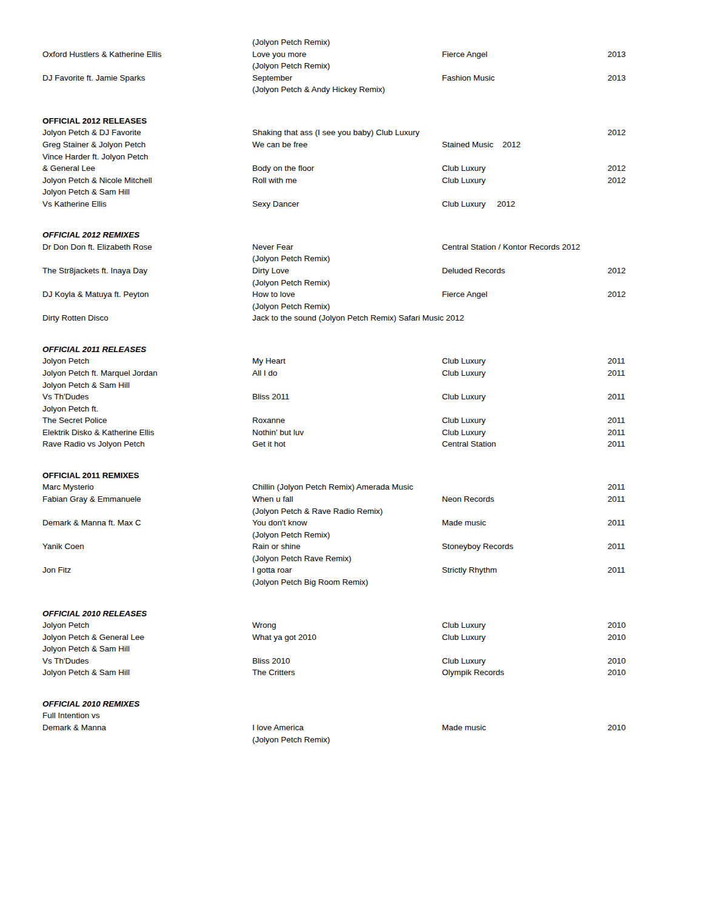| | (Jolyon Petch Remix) | | |
| Oxford Hustlers & Katherine Ellis | Love you more | Fierce Angel | 2013 |
| | (Jolyon Petch Remix) | | |
| DJ Favorite ft. Jamie Sparks | September | Fashion Music | 2013 |
| | (Jolyon Petch & Andy Hickey Remix) |
| OFFICIAL 2012 RELEASES |
| Jolyon Petch & DJ Favorite | Shaking that ass (I see you baby) Club Luxury | 2012 |
| Greg Stainer & Jolyon Petch | We can be free | Stained Music 2012 | |
| Vince Harder ft. Jolyon Petch | | | |
| & General Lee | Body on the floor | Club Luxury | 2012 |
| Jolyon Petch & Nicole Mitchell | Roll with me | Club Luxury | 2012 |
| Jolyon Petch & Sam Hill | | | |
| Vs Katherine Ellis | Sexy Dancer | Club Luxury 2012 | |
| OFFICIAL 2012 REMIXES |
| Dr Don Don ft. Elizabeth Rose | Never Fear | Central Station / Kontor Records 2012 |
| | (Jolyon Petch Remix) | | |
| The Str8jackets ft. Inaya Day | Dirty Love | Deluded Records | 2012 |
| | (Jolyon Petch Remix) | | |
| DJ Koyla & Matuya ft. Peyton | How to love | Fierce Angel | 2012 |
| | (Jolyon Petch Remix) | | |
| Dirty Rotten Disco | Jack to the sound (Jolyon Petch Remix) Safari Music 2012 |
| OFFICIAL 2011 RELEASES |
| Jolyon Petch | My Heart | Club Luxury | 2011 |
| Jolyon Petch ft. Marquel Jordan | All I do | Club Luxury | 2011 |
| Jolyon Petch & Sam Hill | | | |
| Vs Th'Dudes | Bliss 2011 | Club Luxury | 2011 |
| Jolyon Petch ft. | | | |
| The Secret Police | Roxanne | Club Luxury | 2011 |
| Elektrik Disko & Katherine Ellis | Nothin' but luv | Club Luxury | 2011 |
| Rave Radio vs Jolyon Petch | Get it hot | Central Station | 2011 |
| OFFICIAL 2011 REMIXES |
| Marc Mysterio | Chillin (Jolyon Petch Remix) Amerada Music | 2011 |
| Fabian Gray & Emmanuele | When u fall | Neon Records | 2011 |
| | (Jolyon Petch & Rave Radio Remix) |
| Demark & Manna ft. Max C | You don't know | Made music | 2011 |
| | (Jolyon Petch Remix) | | |
| Yanik Coen | Rain or shine | Stoneyboy Records | 2011 |
| | (Jolyon Petch Rave Remix) |
| Jon Fitz | I gotta roar | Strictly Rhythm | 2011 |
| | (Jolyon Petch Big Room Remix) |
| OFFICIAL 2010 RELEASES |
| Jolyon Petch | Wrong | Club Luxury | 2010 |
| Jolyon Petch & General Lee | What ya got 2010 | Club Luxury | 2010 |
| Jolyon Petch & Sam Hill | | | |
| Vs Th'Dudes | Bliss 2010 | Club Luxury | 2010 |
| Jolyon Petch & Sam Hill | The Critters | Olympik Records | 2010 |
| OFFICIAL 2010 REMIXES |
| Full Intention vs | | | |
| Demark & Manna | I love America | Made music | 2010 |
| | (Jolyon Petch Remix) | | |